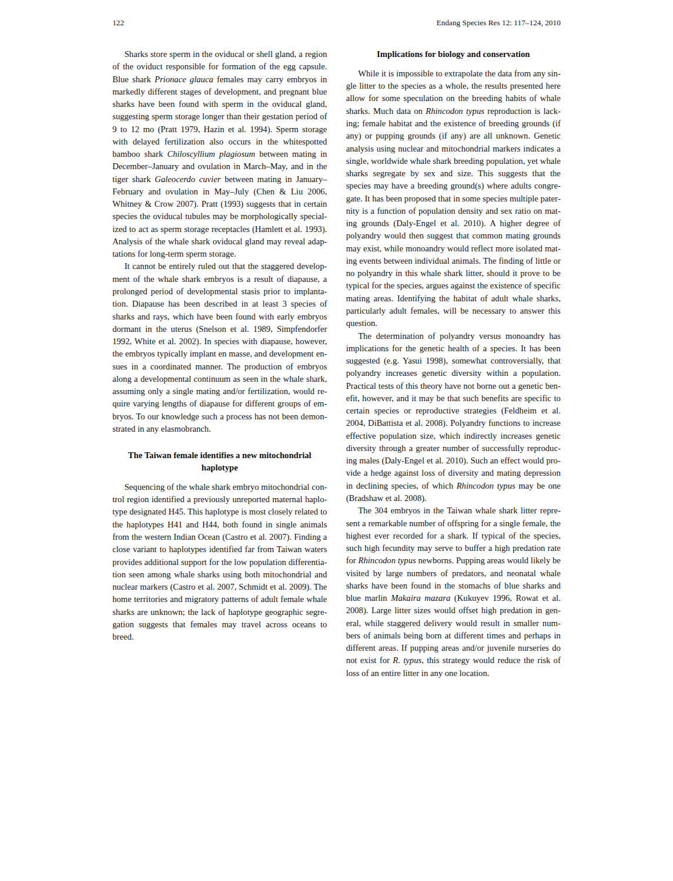122 Endang Species Res 12: 117–124, 2010
Sharks store sperm in the oviducal or shell gland, a region of the oviduct responsible for formation of the egg capsule. Blue shark Prionace glauca females may carry embryos in markedly different stages of development, and pregnant blue sharks have been found with sperm in the oviducal gland, suggesting sperm storage longer than their gestation period of 9 to 12 mo (Pratt 1979, Hazin et al. 1994). Sperm storage with delayed fertilization also occurs in the whitespotted bamboo shark Chiloscyllium plagiosum between mating in December–January and ovulation in March–May, and in the tiger shark Galeocerdo cuvier between mating in January–February and ovulation in May–July (Chen & Liu 2006, Whitney & Crow 2007). Pratt (1993) suggests that in certain species the oviducal tubules may be morphologically specialized to act as sperm storage receptacles (Hamlett et al. 1993). Analysis of the whale shark oviducal gland may reveal adaptations for long-term sperm storage.
It cannot be entirely ruled out that the staggered development of the whale shark embryos is a result of diapause, a prolonged period of developmental stasis prior to implantation. Diapause has been described in at least 3 species of sharks and rays, which have been found with early embryos dormant in the uterus (Snelson et al. 1989, Simpfendorfer 1992, White et al. 2002). In species with diapause, however, the embryos typically implant en masse, and development ensues in a coordinated manner. The production of embryos along a developmental continuum as seen in the whale shark, assuming only a single mating and/or fertilization, would require varying lengths of diapause for different groups of embryos. To our knowledge such a process has not been demonstrated in any elasmobranch.
The Taiwan female identifies a new mitochondrial haplotype
Sequencing of the whale shark embryo mitochondrial control region identified a previously unreported maternal haplotype designated H45. This haplotype is most closely related to the haplotypes H41 and H44, both found in single animals from the western Indian Ocean (Castro et al. 2007). Finding a close variant to haplotypes identified far from Taiwan waters provides additional support for the low population differentiation seen among whale sharks using both mitochondrial and nuclear markers (Castro et al. 2007, Schmidt et al. 2009). The home territories and migratory patterns of adult female whale sharks are unknown; the lack of haplotype geographic segregation suggests that females may travel across oceans to breed.
Implications for biology and conservation
While it is impossible to extrapolate the data from any single litter to the species as a whole, the results presented here allow for some speculation on the breeding habits of whale sharks. Much data on Rhincodon typus reproduction is lacking; female habitat and the existence of breeding grounds (if any) or pupping grounds (if any) are all unknown. Genetic analysis using nuclear and mitochondrial markers indicates a single, worldwide whale shark breeding population, yet whale sharks segregate by sex and size. This suggests that the species may have a breeding ground(s) where adults congregate. It has been proposed that in some species multiple paternity is a function of population density and sex ratio on mating grounds (Daly-Engel et al. 2010). A higher degree of polyandry would then suggest that common mating grounds may exist, while monoandry would reflect more isolated mating events between individual animals. The finding of little or no polyandry in this whale shark litter, should it prove to be typical for the species, argues against the existence of specific mating areas. Identifying the habitat of adult whale sharks, particularly adult females, will be necessary to answer this question.
The determination of polyandry versus monoandry has implications for the genetic health of a species. It has been suggested (e.g. Yasui 1998), somewhat controversially, that polyandry increases genetic diversity within a population. Practical tests of this theory have not borne out a genetic benefit, however, and it may be that such benefits are specific to certain species or reproductive strategies (Feldheim et al. 2004, DiBattista et al. 2008). Polyandry functions to increase effective population size, which indirectly increases genetic diversity through a greater number of successfully reproducing males (Daly-Engel et al. 2010). Such an effect would provide a hedge against loss of diversity and mating depression in declining species, of which Rhincodon typus may be one (Bradshaw et al. 2008).
The 304 embryos in the Taiwan whale shark litter represent a remarkable number of offspring for a single female, the highest ever recorded for a shark. If typical of the species, such high fecundity may serve to buffer a high predation rate for Rhincodon typus newborns. Pupping areas would likely be visited by large numbers of predators, and neonatal whale sharks have been found in the stomachs of blue sharks and blue marlin Makaira mazara (Kukuyev 1996, Rowat et al. 2008). Large litter sizes would offset high predation in general, while staggered delivery would result in smaller numbers of animals being born at different times and perhaps in different areas. If pupping areas and/or juvenile nurseries do not exist for R. typus, this strategy would reduce the risk of loss of an entire litter in any one location.